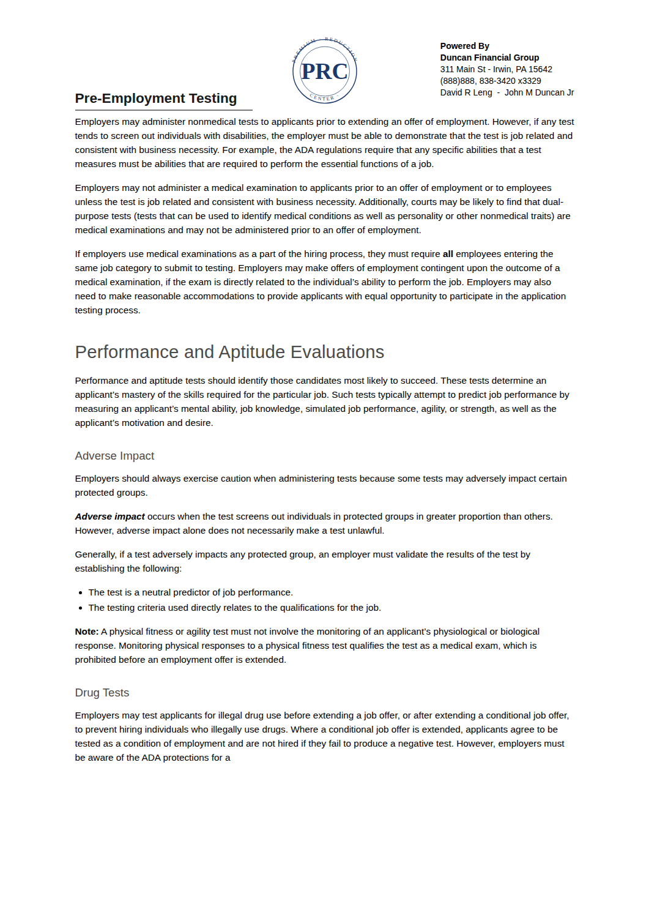PREMIUM · REDUCTION CENTER · PRC
Powered By
Duncan Financial Group
311 Main St - Irwin, PA 15642
(888)888, 838-3420 x3329
David R Leng - John M Duncan Jr
Pre-Employment Testing
Employers may administer nonmedical tests to applicants prior to extending an offer of employment. However, if any test tends to screen out individuals with disabilities, the employer must be able to demonstrate that the test is job related and consistent with business necessity. For example, the ADA regulations require that any specific abilities that a test measures must be abilities that are required to perform the essential functions of a job.
Employers may not administer a medical examination to applicants prior to an offer of employment or to employees unless the test is job related and consistent with business necessity. Additionally, courts may be likely to find that dual-purpose tests (tests that can be used to identify medical conditions as well as personality or other nonmedical traits) are medical examinations and may not be administered prior to an offer of employment.
If employers use medical examinations as a part of the hiring process, they must require all employees entering the same job category to submit to testing. Employers may make offers of employment contingent upon the outcome of a medical examination, if the exam is directly related to the individual’s ability to perform the job. Employers may also need to make reasonable accommodations to provide applicants with equal opportunity to participate in the application testing process.
Performance and Aptitude Evaluations
Performance and aptitude tests should identify those candidates most likely to succeed. These tests determine an applicant’s mastery of the skills required for the particular job. Such tests typically attempt to predict job performance by measuring an applicant’s mental ability, job knowledge, simulated job performance, agility, or strength, as well as the applicant’s motivation and desire.
Adverse Impact
Employers should always exercise caution when administering tests because some tests may adversely impact certain protected groups.
Adverse impact occurs when the test screens out individuals in protected groups in greater proportion than others. However, adverse impact alone does not necessarily make a test unlawful.
Generally, if a test adversely impacts any protected group, an employer must validate the results of the test by establishing the following:
The test is a neutral predictor of job performance.
The testing criteria used directly relates to the qualifications for the job.
Note: A physical fitness or agility test must not involve the monitoring of an applicant’s physiological or biological response. Monitoring physical responses to a physical fitness test qualifies the test as a medical exam, which is prohibited before an employment offer is extended.
Drug Tests
Employers may test applicants for illegal drug use before extending a job offer, or after extending a conditional job offer, to prevent hiring individuals who illegally use drugs. Where a conditional job offer is extended, applicants agree to be tested as a condition of employment and are not hired if they fail to produce a negative test. However, employers must be aware of the ADA protections for a